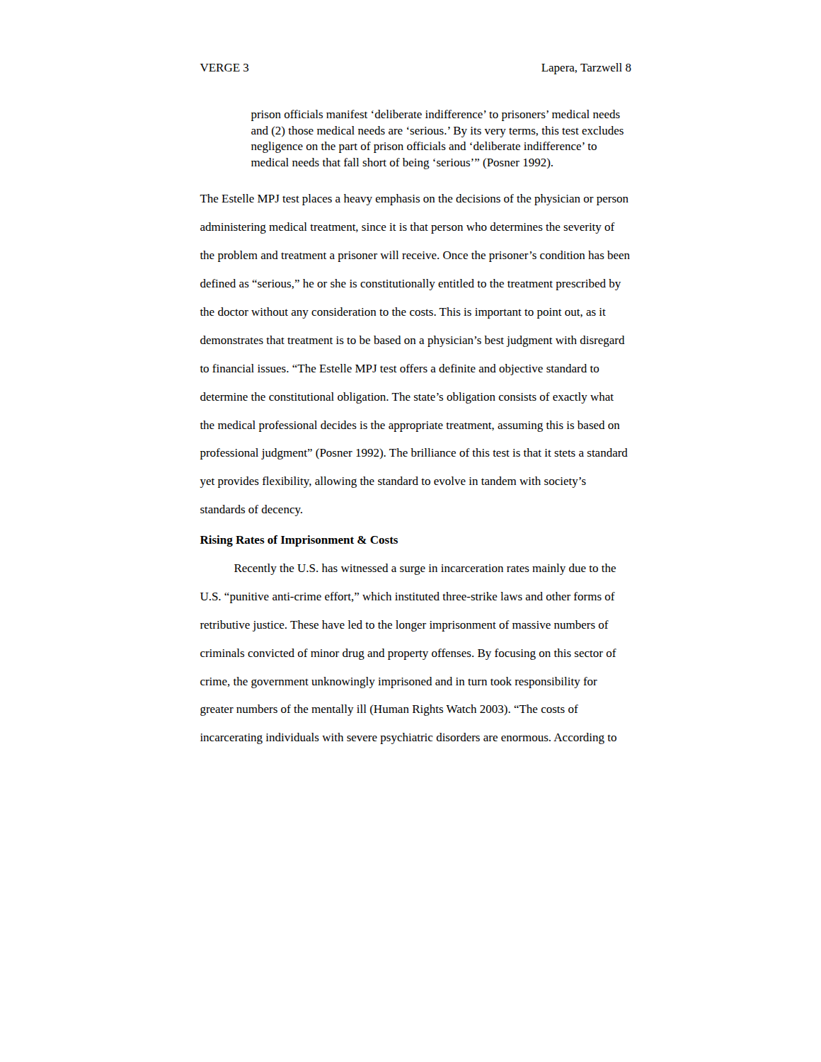VERGE 3 Lapera, Tarzwell 8
prison officials manifest ‘deliberate indifference’ to prisoners’ medical needs and (2) those medical needs are ‘serious.’ By its very terms, this test excludes negligence on the part of prison officials and ‘deliberate indifference’ to medical needs that fall short of being ‘serious’” (Posner 1992).
The Estelle MPJ test places a heavy emphasis on the decisions of the physician or person administering medical treatment, since it is that person who determines the severity of the problem and treatment a prisoner will receive. Once the prisoner’s condition has been defined as “serious,” he or she is constitutionally entitled to the treatment prescribed by the doctor without any consideration to the costs. This is important to point out, as it demonstrates that treatment is to be based on a physician’s best judgment with disregard to financial issues. “The Estelle MPJ test offers a definite and objective standard to determine the constitutional obligation. The state’s obligation consists of exactly what the medical professional decides is the appropriate treatment, assuming this is based on professional judgment” (Posner 1992). The brilliance of this test is that it stets a standard yet provides flexibility, allowing the standard to evolve in tandem with society’s standards of decency.
Rising Rates of Imprisonment & Costs
Recently the U.S. has witnessed a surge in incarceration rates mainly due to the U.S. “punitive anti-crime effort,” which instituted three-strike laws and other forms of retributive justice. These have led to the longer imprisonment of massive numbers of criminals convicted of minor drug and property offenses. By focusing on this sector of crime, the government unknowingly imprisoned and in turn took responsibility for greater numbers of the mentally ill (Human Rights Watch 2003). “The costs of incarcerating individuals with severe psychiatric disorders are enormous. According to